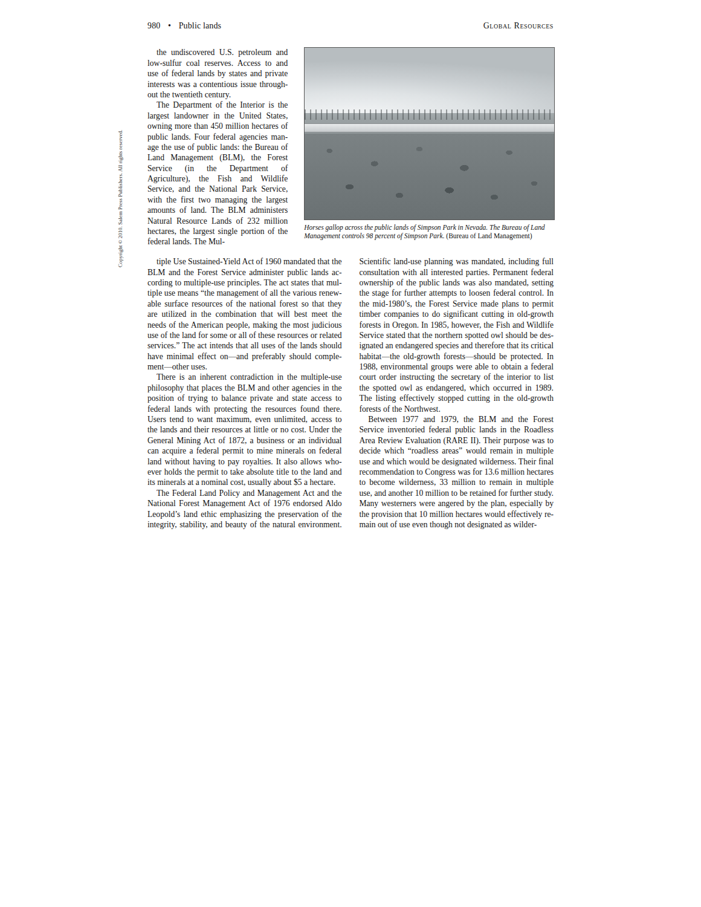Copyright © 2010. Salem Press Publishers. All rights reserved.
980•Public lands
Global Resources
the undiscovered U.S. petroleum and low-sulfur coal reserves. Access to and use of federal lands by states and private interests was a contentious issue throughout the twentieth century.
The Department of the Interior is the largest landowner in the United States, owning more than 450 million hectares of public lands. Four federal agencies manage the use of public lands: the Bureau of Land Management (BLM), the Forest Service (in the Department of Agriculture), the Fish and Wildlife Service, and the National Park Service, with the first two managing the largest amounts of land. The BLM administers Natural Resource Lands of 232 million hectares, the largest single portion of the federal lands. The Mul-
Horses gallop across the public lands of Simpson Park in Nevada. The Bureau of Land Management controls 98 percent of Simpson Park. (Bureau of Land Management)
tiple Use Sustained-Yield Act of 1960 mandated that the BLM and the Forest Service administer public lands according to multiple-use principles. The act states that multiple use means “the management of all the various renewable surface resources of the national forest so that they are utilized in the combination that will best meet the needs of the American people, making the most judicious use of the land for some or all of these resources or related services.” The act intends that all uses of the lands should have minimal effect on—and preferably should complement—other uses.
There is an inherent contradiction in the multiple-use philosophy that places the BLM and other agencies in the position of trying to balance private and state access to federal lands with protecting the resources found there. Users tend to want maximum, even unlimited, access to the lands and their resources at little or no cost. Under the General Mining Act of 1872, a business or an individual can acquire a federal permit to mine minerals on federal land without having to pay royalties. It also allows whoever holds the permit to take absolute title to the land and its minerals at a nominal cost, usually about $5 a hectare.
The Federal Land Policy and Management Act and the National Forest Management Act of 1976 endorsed Aldo Leopold’s land ethic emphasizing the preservation of the integrity, stability, and beauty of the natural environment. Scientific land-use planning was mandated, including full consultation with all interested parties. Permanent federal ownership of the public lands was also mandated, setting the stage for further attempts to loosen federal control. In the mid-1980’s, the Forest Service made plans to permit timber companies to do significant cutting in old-growth forests in Oregon. In 1985, however, the Fish and Wildlife Service stated that the northern spotted owl should be designated an endangered species and therefore that its critical habitat—the old-growth forests—should be protected. In 1988, environmental groups were able to obtain a federal court order instructing the secretary of the interior to list the spotted owl as endangered, which occurred in 1989. The listing effectively stopped cutting in the old-growth forests of the Northwest.
Between 1977 and 1979, the BLM and the Forest Service inventoried federal public lands in the Roadless Area Review Evaluation (RARE II). Their purpose was to decide which “roadless areas” would remain in multiple use and which would be designated wilderness. Their final recommendation to Congress was for 13.6 million hectares to become wilderness, 33 million to remain in multiple use, and another 10 million to be retained for further study. Many westerners were angered by the plan, especially by the provision that 10 million hectares would effectively remain out of use even though not designated as wilder-